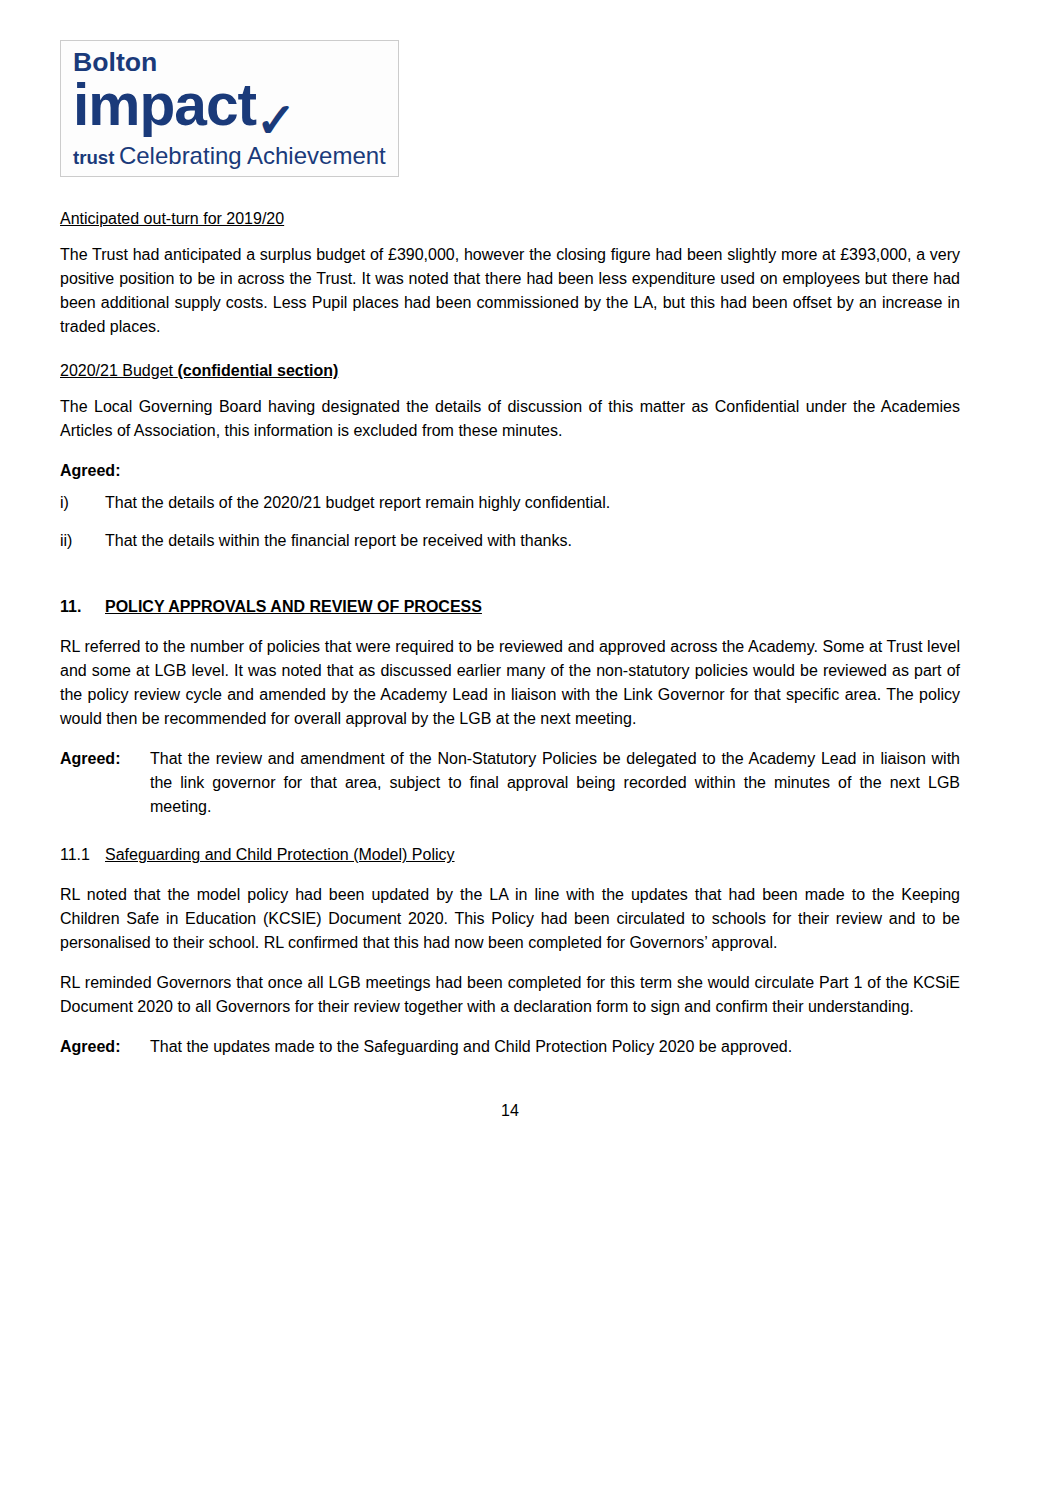Bolton
impact✓
trust Celebrating Achievement
Anticipated out-turn for 2019/20
The Trust had anticipated a surplus budget of £390,000, however the closing figure had been slightly more at £393,000, a very positive position to be in across the Trust. It was noted that there had been less expenditure used on employees but there had been additional supply costs. Less Pupil places had been commissioned by the LA, but this had been offset by an increase in traded places.
2020/21 Budget (confidential section)
The Local Governing Board having designated the details of discussion of this matter as Confidential under the Academies Articles of Association, this information is excluded from these minutes.
Agreed:
| i) | That the details of the 2020/21 budget report remain highly confidential. |
| ii) | That the details within the financial report be received with thanks. |
| 11. | POLICY APPROVALS AND REVIEW OF PROCESS |
RL referred to the number of policies that were required to be reviewed and approved across the Academy. Some at Trust level and some at LGB level. It was noted that as discussed earlier many of the non-statutory policies would be reviewed as part of the policy review cycle and amended by the Academy Lead in liaison with the Link Governor for that specific area. The policy would then be recommended for overall approval by the LGB at the next meeting.
| Agreed: | That the review and amendment of the Non-Statutory Policies be delegated to the Academy Lead in liaison with the link governor for that area, subject to final approval being recorded within the minutes of the next LGB meeting. |
11.1 Safeguarding and Child Protection (Model) Policy
RL noted that the model policy had been updated by the LA in line with the updates that had been made to the Keeping Children Safe in Education (KCSIE) Document 2020. This Policy had been circulated to schools for their review and to be personalised to their school. RL confirmed that this had now been completed for Governors’ approval.
RL reminded Governors that once all LGB meetings had been completed for this term she would circulate Part 1 of the KCSiE Document 2020 to all Governors for their review together with a declaration form to sign and confirm their understanding.
| Agreed: | That the updates made to the Safeguarding and Child Protection Policy 2020 be approved. |
14